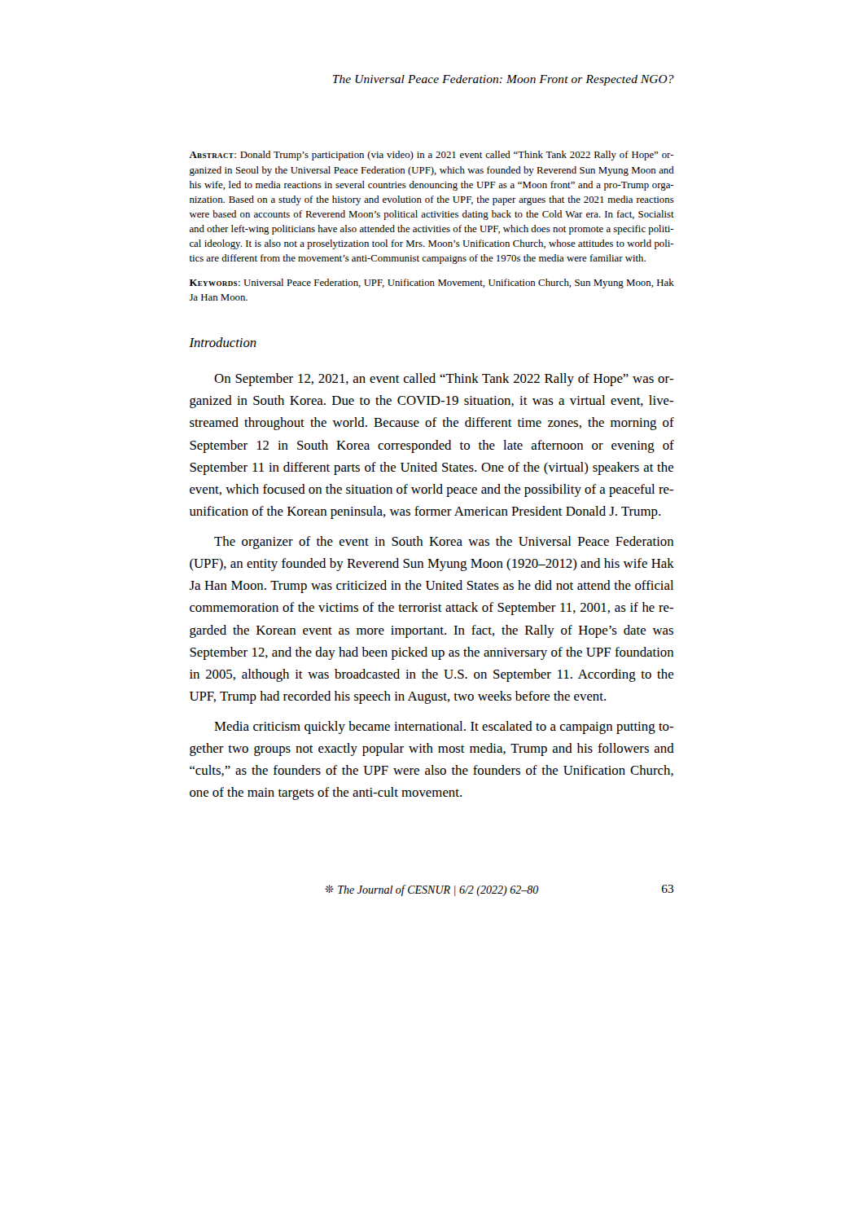The Universal Peace Federation: Moon Front or Respected NGO?
Abstract: Donald Trump’s participation (via video) in a 2021 event called “Think Tank 2022 Rally of Hope” organized in Seoul by the Universal Peace Federation (UPF), which was founded by Reverend Sun Myung Moon and his wife, led to media reactions in several countries denouncing the UPF as a “Moon front” and a pro-Trump organization. Based on a study of the history and evolution of the UPF, the paper argues that the 2021 media reactions were based on accounts of Reverend Moon’s political activities dating back to the Cold War era. In fact, Socialist and other left-wing politicians have also attended the activities of the UPF, which does not promote a specific political ideology. It is also not a proselytization tool for Mrs. Moon’s Unification Church, whose attitudes to world politics are different from the movement’s anti-Communist campaigns of the 1970s the media were familiar with.
Keywords: Universal Peace Federation, UPF, Unification Movement, Unification Church, Sun Myung Moon, Hak Ja Han Moon.
Introduction
On September 12, 2021, an event called “Think Tank 2022 Rally of Hope” was organized in South Korea. Due to the COVID-19 situation, it was a virtual event, live-streamed throughout the world. Because of the different time zones, the morning of September 12 in South Korea corresponded to the late afternoon or evening of September 11 in different parts of the United States. One of the (virtual) speakers at the event, which focused on the situation of world peace and the possibility of a peaceful reunification of the Korean peninsula, was former American President Donald J. Trump.
The organizer of the event in South Korea was the Universal Peace Federation (UPF), an entity founded by Reverend Sun Myung Moon (1920–2012) and his wife Hak Ja Han Moon. Trump was criticized in the United States as he did not attend the official commemoration of the victims of the terrorist attack of September 11, 2001, as if he regarded the Korean event as more important. In fact, the Rally of Hope’s date was September 12, and the day had been picked up as the anniversary of the UPF foundation in 2005, although it was broadcasted in the U.S. on September 11. According to the UPF, Trump had recorded his speech in August, two weeks before the event.
Media criticism quickly became international. It escalated to a campaign putting together two groups not exactly popular with most media, Trump and his followers and “cults,” as the founders of the UPF were also the founders of the Unification Church, one of the main targets of the anti-cult movement.
❊The Journal of CESNUR | 6/2 (2022) 62–80 63